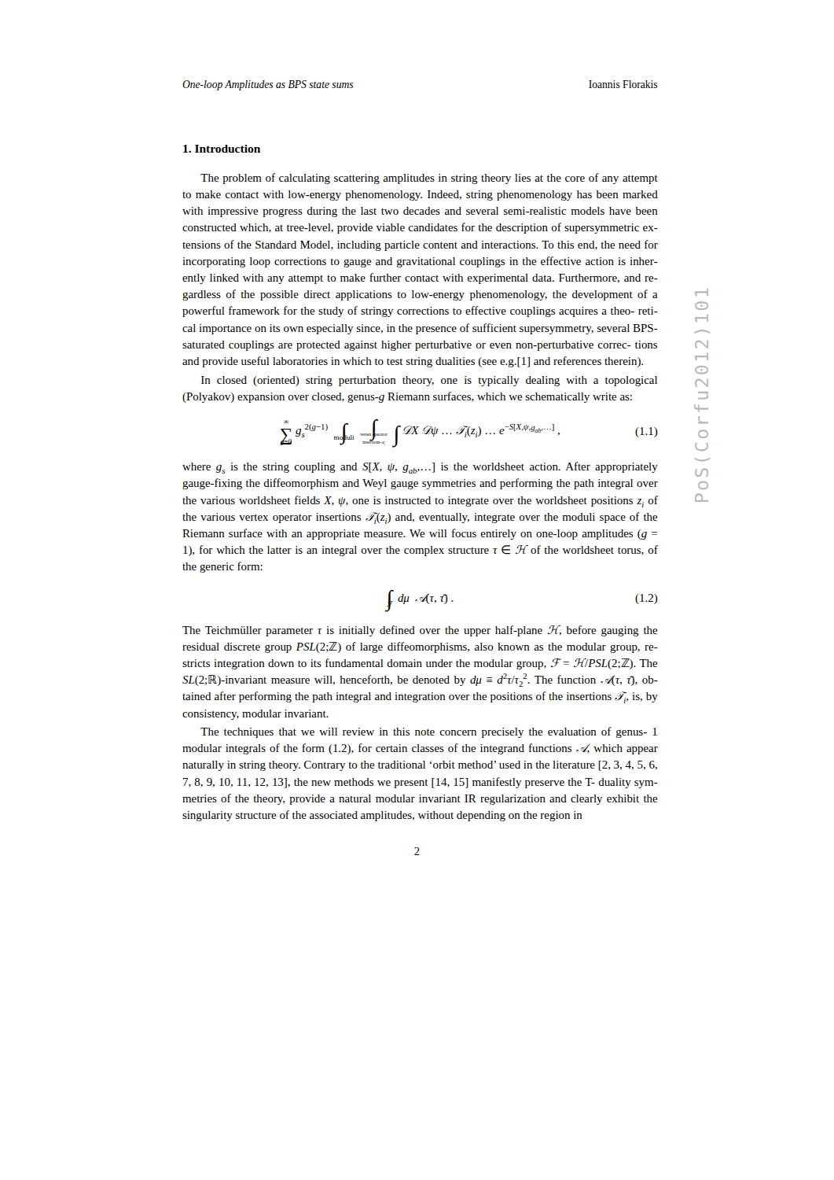One-loop Amplitudes as BPS state sums
Ioannis Florakis
PoS(Corfu2012)101
1. Introduction
The problem of calculating scattering amplitudes in string theory lies at the core of any attempt to make contact with low-energy phenomenology. Indeed, string phenomenology has been marked with impressive progress during the last two decades and several semi-realistic models have been constructed which, at tree-level, provide viable candidates for the description of supersymmetric extensions of the Standard Model, including particle content and interactions. To this end, the need for incorporating loop corrections to gauge and gravitational couplings in the effective action is inherently linked with any attempt to make further contact with experimental data. Furthermore, and regardless of the possible direct applications to low-energy phenomenology, the development of a powerful framework for the study of stringy corrections to effective couplings acquires a theo- retical importance on its own especially since, in the presence of sufficient supersymmetry, several BPS-saturated couplings are protected against higher perturbative or even non-perturbative correc- tions and provide useful laboratories in which to test string dualities (see e.g.[1] and references therein).
In closed (oriented) string perturbation theory, one is typically dealing with a topological (Polyakov) expansion over closed, genus-g Riemann surfaces, which we schematically write as:
∞∑g=0 gs2(g−1) ∫moduli ∫vertex operator
insertions–zi ∫ 𝒟X 𝒟ψ … 𝒯i(zi) … e−S[X,ψ,gab,…] , (1.1)
where gs is the string coupling and S[X, ψ, gab,…] is the worldsheet action. After appropriately gauge-fixing the diffeomorphism and Weyl gauge symmetries and performing the path integral over the various worldsheet fields X, ψ, one is instructed to integrate over the worldsheet positions zi of the various vertex operator insertions 𝒯i(zi) and, eventually, integrate over the moduli space of the Riemann surface with an appropriate measure. We will focus entirely on one-loop amplitudes (g = 1), for which the latter is an integral over the complex structure τ ∈ ℋ of the worldsheet torus, of the generic form:
∫ℱ  dμ  𝒜(τ, τ̄) . (1.2)
The Teichmüller parameter τ is initially defined over the upper half-plane ℋ, before gauging the residual discrete group PSL(2;ℤ) of large diffeomorphisms, also known as the modular group, restricts integration down to its fundamental domain under the modular group, ℱ = ℋ/PSL(2;ℤ). The SL(2;ℝ)-invariant measure will, henceforth, be denoted by dμ ≡ d2τ/τ22. The function 𝒜(τ, τ̄), obtained after performing the path integral and integration over the positions of the insertions 𝒯i, is, by consistency, modular invariant.
The techniques that we will review in this note concern precisely the evaluation of genus- 1 modular integrals of the form (1.2), for certain classes of the integrand functions 𝒜, which appear naturally in string theory. Contrary to the traditional ‘orbit method’ used in the literature [2, 3, 4, 5, 6, 7, 8, 9, 10, 11, 12, 13], the new methods we present [14, 15] manifestly preserve the T- duality symmetries of the theory, provide a natural modular invariant IR regularization and clearly exhibit the singularity structure of the associated amplitudes, without depending on the region in
2